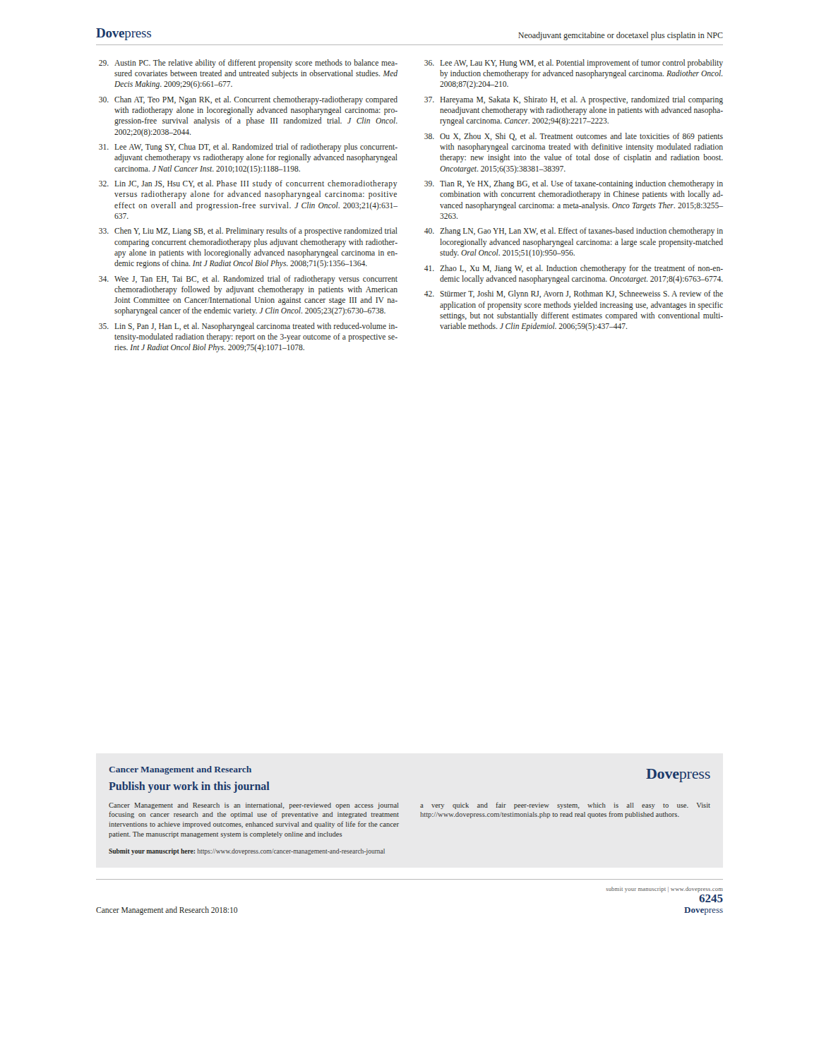Dovepress
Neoadjuvant gemcitabine or docetaxel plus cisplatin in NPC
29. Austin PC. The relative ability of different propensity score methods to balance measured covariates between treated and untreated subjects in observational studies. Med Decis Making. 2009;29(6):661–677.
30. Chan AT, Teo PM, Ngan RK, et al. Concurrent chemotherapy-radiotherapy compared with radiotherapy alone in locoregionally advanced nasopharyngeal carcinoma: progression-free survival analysis of a phase III randomized trial. J Clin Oncol. 2002;20(8):2038–2044.
31. Lee AW, Tung SY, Chua DT, et al. Randomized trial of radiotherapy plus concurrent-adjuvant chemotherapy vs radiotherapy alone for regionally advanced nasopharyngeal carcinoma. J Natl Cancer Inst. 2010;102(15):1188–1198.
32. Lin JC, Jan JS, Hsu CY, et al. Phase III study of concurrent chemoradiotherapy versus radiotherapy alone for advanced nasopharyngeal carcinoma: positive effect on overall and progression-free survival. J Clin Oncol. 2003;21(4):631–637.
33. Chen Y, Liu MZ, Liang SB, et al. Preliminary results of a prospective randomized trial comparing concurrent chemoradiotherapy plus adjuvant chemotherapy with radiotherapy alone in patients with locoregionally advanced nasopharyngeal carcinoma in endemic regions of china. Int J Radiat Oncol Biol Phys. 2008;71(5):1356–1364.
34. Wee J, Tan EH, Tai BC, et al. Randomized trial of radiotherapy versus concurrent chemoradiotherapy followed by adjuvant chemotherapy in patients with American Joint Committee on Cancer/International Union against cancer stage III and IV nasopharyngeal cancer of the endemic variety. J Clin Oncol. 2005;23(27):6730–6738.
35. Lin S, Pan J, Han L, et al. Nasopharyngeal carcinoma treated with reduced-volume intensity-modulated radiation therapy: report on the 3-year outcome of a prospective series. Int J Radiat Oncol Biol Phys. 2009;75(4):1071–1078.
36. Lee AW, Lau KY, Hung WM, et al. Potential improvement of tumor control probability by induction chemotherapy for advanced nasopharyngeal carcinoma. Radiother Oncol. 2008;87(2):204–210.
37. Hareyama M, Sakata K, Shirato H, et al. A prospective, randomized trial comparing neoadjuvant chemotherapy with radiotherapy alone in patients with advanced nasopharyngeal carcinoma. Cancer. 2002;94(8):2217–2223.
38. Ou X, Zhou X, Shi Q, et al. Treatment outcomes and late toxicities of 869 patients with nasopharyngeal carcinoma treated with definitive intensity modulated radiation therapy: new insight into the value of total dose of cisplatin and radiation boost. Oncotarget. 2015;6(35):38381–38397.
39. Tian R, Ye HX, Zhang BG, et al. Use of taxane-containing induction chemotherapy in combination with concurrent chemoradiotherapy in Chinese patients with locally advanced nasopharyngeal carcinoma: a meta-analysis. Onco Targets Ther. 2015;8:3255–3263.
40. Zhang LN, Gao YH, Lan XW, et al. Effect of taxanes-based induction chemotherapy in locoregionally advanced nasopharyngeal carcinoma: a large scale propensity-matched study. Oral Oncol. 2015;51(10):950–956.
41. Zhao L, Xu M, Jiang W, et al. Induction chemotherapy for the treatment of non-endemic locally advanced nasopharyngeal carcinoma. Oncotarget. 2017;8(4):6763–6774.
42. Stürmer T, Joshi M, Glynn RJ, Avorn J, Rothman KJ, Schneeweiss S. A review of the application of propensity score methods yielded increasing use, advantages in specific settings, but not substantially different estimates compared with conventional multivariable methods. J Clin Epidemiol. 2006;59(5):437–447.
Cancer Management and Research
Publish your work in this journal
Dovepress
Cancer Management and Research is an international, peer-reviewed open access journal focusing on cancer research and the optimal use of preventative and integrated treatment interventions to achieve improved outcomes, enhanced survival and quality of life for the cancer patient. The manuscript management system is completely online and includes
a very quick and fair peer-review system, which is all easy to use. Visit http://www.dovepress.com/testimonials.php to read real quotes from published authors.
Submit your manuscript here: https://www.dovepress.com/cancer-management-and-research-journal
Cancer Management and Research 2018:10
submit your manuscript | www.dovepress.com 6245 Dovepress